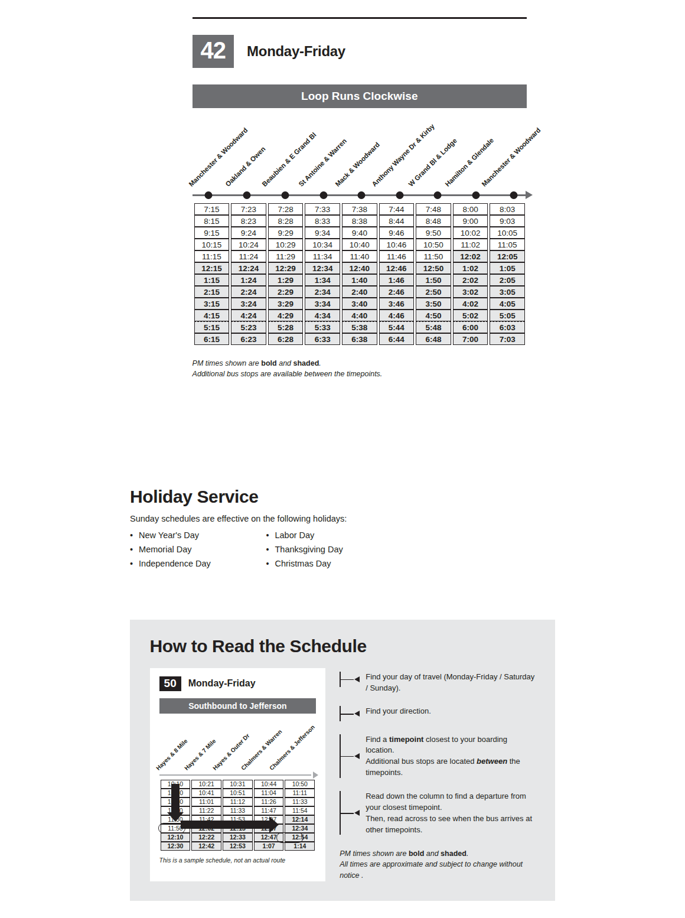42
Monday-Friday
Loop Runs Clockwise
Manchester & Woodward Oakland & Owen Beaubien & E Grand Bl St Antoine & Warren Mack & Woodward Anthony Wayne Dr & Kirby W Grand Bl & Lodge Hamilton & Glendale Manchester & Woodward
| 7:15 | 7:23 | 7:28 | 7:33 | 7:38 | 7:44 | 7:48 | 8:00 | 8:03 |
| 8:15 | 8:23 | 8:28 | 8:33 | 8:38 | 8:44 | 8:48 | 9:00 | 9:03 |
| 9:15 | 9:24 | 9:29 | 9:34 | 9:40 | 9:46 | 9:50 | 10:02 | 10:05 |
| 10:15 | 10:24 | 10:29 | 10:34 | 10:40 | 10:46 | 10:50 | 11:02 | 11:05 |
| 11:15 | 11:24 | 11:29 | 11:34 | 11:40 | 11:46 | 11:50 | 12:02 | 12:05 |
| 12:15 | 12:24 | 12:29 | 12:34 | 12:40 | 12:46 | 12:50 | 1:02 | 1:05 |
| 1:15 | 1:24 | 1:29 | 1:34 | 1:40 | 1:46 | 1:50 | 2:02 | 2:05 |
| 2:15 | 2:24 | 2:29 | 2:34 | 2:40 | 2:46 | 2:50 | 3:02 | 3:05 |
| 3:15 | 3:24 | 3:29 | 3:34 | 3:40 | 3:46 | 3:50 | 4:02 | 4:05 |
| 4:15 | 4:24 | 4:29 | 4:34 | 4:40 | 4:46 | 4:50 | 5:02 | 5:05 |
| 5:15 | 5:23 | 5:28 | 5:33 | 5:38 | 5:44 | 5:48 | 6:00 | 6:03 |
| 6:15 | 6:23 | 6:28 | 6:33 | 6:38 | 6:44 | 6:48 | 7:00 | 7:03 |
PM times shown are bold and shaded.
Additional bus stops are available between the timepoints.
Holiday Service
Sunday schedules are effective on the following holidays:
New Year's Day
Memorial Day
Independence Day
Labor Day
Thanksgiving Day
Christmas Day
How to Read the Schedule
50
Monday-Friday
Southbound to Jefferson
Hayes & 8 Mile Hayes & 7 Mile Hayes & Outer Dr Chalmers & Warren Chalmers & Jefferson
| 10:10 | 10:21 | 10:31 | 10:44 | 10:50 |
| 10:30 | 10:41 | 10:51 | 11:04 | 11:11 |
| 10:50 | 11:01 | 11:12 | 11:26 | 11:33 |
| 11:10 | 11:22 | 11:33 | 11:47 | 11:54 |
| 11:30 | 11:42 | 11:53 | 12:07 | 12:14 |
| 11:50 | 12:02 | 12:13 | 12:27 | 12:34 |
| 12:10 | 12:22 | 12:33 | 12:47 | 12:54 |
| 12:30 | 12:42 | 12:53 | 1:07 | 1:14 |
This is a sample schedule, not an actual route
Find your day of travel (Monday-Friday / Saturday / Sunday).
Find your direction.
Find a timepoint closest to your boarding location.
Additional bus stops are located between the timepoints.
Read down the column to find a departure from your closest timepoint.
Then, read across to see when the bus arrives at other timepoints.
PM times shown are bold and shaded.
All times are approximate and subject to change without notice .